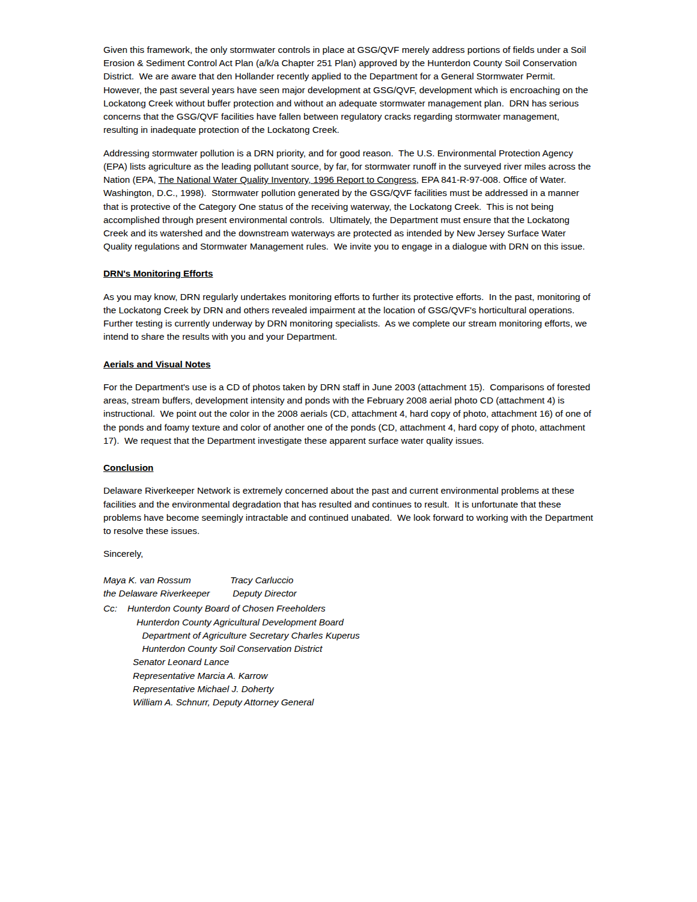Given this framework, the only stormwater controls in place at GSG/QVF merely address portions of fields under a Soil Erosion & Sediment Control Act Plan (a/k/a Chapter 251 Plan) approved by the Hunterdon County Soil Conservation District. We are aware that den Hollander recently applied to the Department for a General Stormwater Permit. However, the past several years have seen major development at GSG/QVF, development which is encroaching on the Lockatong Creek without buffer protection and without an adequate stormwater management plan. DRN has serious concerns that the GSG/QVF facilities have fallen between regulatory cracks regarding stormwater management, resulting in inadequate protection of the Lockatong Creek.
Addressing stormwater pollution is a DRN priority, and for good reason. The U.S. Environmental Protection Agency (EPA) lists agriculture as the leading pollutant source, by far, for stormwater runoff in the surveyed river miles across the Nation (EPA, The National Water Quality Inventory, 1996 Report to Congress, EPA 841-R-97-008. Office of Water. Washington, D.C., 1998). Stormwater pollution generated by the GSG/QVF facilities must be addressed in a manner that is protective of the Category One status of the receiving waterway, the Lockatong Creek. This is not being accomplished through present environmental controls. Ultimately, the Department must ensure that the Lockatong Creek and its watershed and the downstream waterways are protected as intended by New Jersey Surface Water Quality regulations and Stormwater Management rules. We invite you to engage in a dialogue with DRN on this issue.
DRN's Monitoring Efforts
As you may know, DRN regularly undertakes monitoring efforts to further its protective efforts. In the past, monitoring of the Lockatong Creek by DRN and others revealed impairment at the location of GSG/QVF's horticultural operations. Further testing is currently underway by DRN monitoring specialists. As we complete our stream monitoring efforts, we intend to share the results with you and your Department.
Aerials and Visual Notes
For the Department's use is a CD of photos taken by DRN staff in June 2003 (attachment 15). Comparisons of forested areas, stream buffers, development intensity and ponds with the February 2008 aerial photo CD (attachment 4) is instructional. We point out the color in the 2008 aerials (CD, attachment 4, hard copy of photo, attachment 16) of one of the ponds and foamy texture and color of another one of the ponds (CD, attachment 4, hard copy of photo, attachment 17). We request that the Department investigate these apparent surface water quality issues.
Conclusion
Delaware Riverkeeper Network is extremely concerned about the past and current environmental problems at these facilities and the environmental degradation that has resulted and continues to result. It is unfortunate that these problems have become seemingly intractable and continued unabated. We look forward to working with the Department to resolve these issues.
Sincerely,
| Maya K. van Rossum | Tracy Carluccio |
| the Delaware Riverkeeper | Deputy Director |
Cc: Hunterdon County Board of Chosen Freeholders
Hunterdon County Agricultural Development Board
Department of Agriculture Secretary Charles Kuperus
Hunterdon County Soil Conservation District
Senator Leonard Lance
Representative Marcia A. Karrow
Representative Michael J. Doherty
William A. Schnurr, Deputy Attorney General